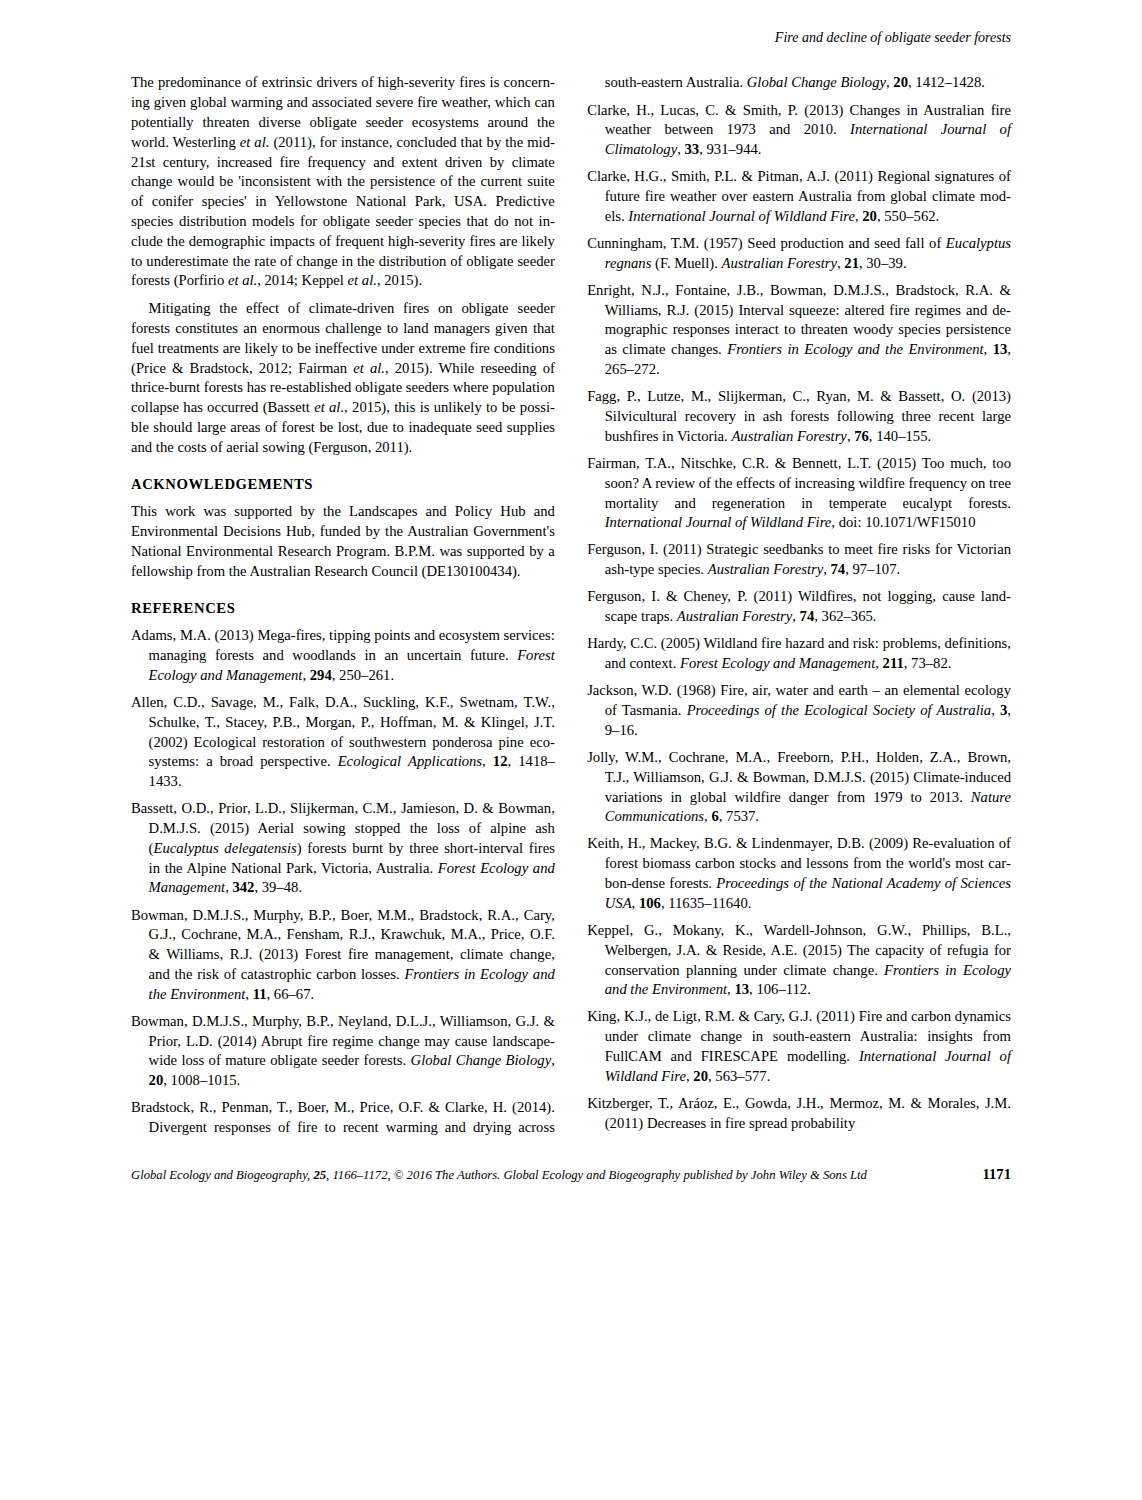Fire and decline of obligate seeder forests
The predominance of extrinsic drivers of high-severity fires is concerning given global warming and associated severe fire weather, which can potentially threaten diverse obligate seeder ecosystems around the world. Westerling et al. (2011), for instance, concluded that by the mid-21st century, increased fire frequency and extent driven by climate change would be 'inconsistent with the persistence of the current suite of conifer species' in Yellowstone National Park, USA. Predictive species distribution models for obligate seeder species that do not include the demographic impacts of frequent high-severity fires are likely to underestimate the rate of change in the distribution of obligate seeder forests (Porfirio et al., 2014; Keppel et al., 2015).
Mitigating the effect of climate-driven fires on obligate seeder forests constitutes an enormous challenge to land managers given that fuel treatments are likely to be ineffective under extreme fire conditions (Price & Bradstock, 2012; Fairman et al., 2015). While reseeding of thrice-burnt forests has re-established obligate seeders where population collapse has occurred (Bassett et al., 2015), this is unlikely to be possible should large areas of forest be lost, due to inadequate seed supplies and the costs of aerial sowing (Ferguson, 2011).
Acknowledgements
This work was supported by the Landscapes and Policy Hub and Environmental Decisions Hub, funded by the Australian Government's National Environmental Research Program. B.P.M. was supported by a fellowship from the Australian Research Council (DE130100434).
References
Adams, M.A. (2013) Mega-fires, tipping points and ecosystem services: managing forests and woodlands in an uncertain future. Forest Ecology and Management, 294, 250–261.
Allen, C.D., Savage, M., Falk, D.A., Suckling, K.F., Swetnam, T.W., Schulke, T., Stacey, P.B., Morgan, P., Hoffman, M. & Klingel, J.T. (2002) Ecological restoration of southwestern ponderosa pine ecosystems: a broad perspective. Ecological Applications, 12, 1418–1433.
Bassett, O.D., Prior, L.D., Slijkerman, C.M., Jamieson, D. & Bowman, D.M.J.S. (2015) Aerial sowing stopped the loss of alpine ash (Eucalyptus delegatensis) forests burnt by three short-interval fires in the Alpine National Park, Victoria, Australia. Forest Ecology and Management, 342, 39–48.
Bowman, D.M.J.S., Murphy, B.P., Boer, M.M., Bradstock, R.A., Cary, G.J., Cochrane, M.A., Fensham, R.J., Krawchuk, M.A., Price, O.F. & Williams, R.J. (2013) Forest fire management, climate change, and the risk of catastrophic carbon losses. Frontiers in Ecology and the Environment, 11, 66–67.
Bowman, D.M.J.S., Murphy, B.P., Neyland, D.L.J., Williamson, G.J. & Prior, L.D. (2014) Abrupt fire regime change may cause landscape-wide loss of mature obligate seeder forests. Global Change Biology, 20, 1008–1015.
Bradstock, R., Penman, T., Boer, M., Price, O.F. & Clarke, H. (2014). Divergent responses of fire to recent warming and drying across south-eastern Australia. Global Change Biology, 20, 1412–1428.
Clarke, H., Lucas, C. & Smith, P. (2013) Changes in Australian fire weather between 1973 and 2010. International Journal of Climatology, 33, 931–944.
Clarke, H.G., Smith, P.L. & Pitman, A.J. (2011) Regional signatures of future fire weather over eastern Australia from global climate models. International Journal of Wildland Fire, 20, 550–562.
Cunningham, T.M. (1957) Seed production and seed fall of Eucalyptus regnans (F. Muell). Australian Forestry, 21, 30–39.
Enright, N.J., Fontaine, J.B., Bowman, D.M.J.S., Bradstock, R.A. & Williams, R.J. (2015) Interval squeeze: altered fire regimes and demographic responses interact to threaten woody species persistence as climate changes. Frontiers in Ecology and the Environment, 13, 265–272.
Fagg, P., Lutze, M., Slijkerman, C., Ryan, M. & Bassett, O. (2013) Silvicultural recovery in ash forests following three recent large bushfires in Victoria. Australian Forestry, 76, 140–155.
Fairman, T.A., Nitschke, C.R. & Bennett, L.T. (2015) Too much, too soon? A review of the effects of increasing wildfire frequency on tree mortality and regeneration in temperate eucalypt forests. International Journal of Wildland Fire, doi: 10.1071/WF15010
Ferguson, I. (2011) Strategic seedbanks to meet fire risks for Victorian ash-type species. Australian Forestry, 74, 97–107.
Ferguson, I. & Cheney, P. (2011) Wildfires, not logging, cause landscape traps. Australian Forestry, 74, 362–365.
Hardy, C.C. (2005) Wildland fire hazard and risk: problems, definitions, and context. Forest Ecology and Management, 211, 73–82.
Jackson, W.D. (1968) Fire, air, water and earth – an elemental ecology of Tasmania. Proceedings of the Ecological Society of Australia, 3, 9–16.
Jolly, W.M., Cochrane, M.A., Freeborn, P.H., Holden, Z.A., Brown, T.J., Williamson, G.J. & Bowman, D.M.J.S. (2015) Climate-induced variations in global wildfire danger from 1979 to 2013. Nature Communications, 6, 7537.
Keith, H., Mackey, B.G. & Lindenmayer, D.B. (2009) Re-evaluation of forest biomass carbon stocks and lessons from the world's most carbon-dense forests. Proceedings of the National Academy of Sciences USA, 106, 11635–11640.
Keppel, G., Mokany, K., Wardell-Johnson, G.W., Phillips, B.L., Welbergen, J.A. & Reside, A.E. (2015) The capacity of refugia for conservation planning under climate change. Frontiers in Ecology and the Environment, 13, 106–112.
King, K.J., de Ligt, R.M. & Cary, G.J. (2011) Fire and carbon dynamics under climate change in south-eastern Australia: insights from FullCAM and FIRESCAPE modelling. International Journal of Wildland Fire, 20, 563–577.
Kitzberger, T., Aráoz, E., Gowda, J.H., Mermoz, M. & Morales, J.M. (2011) Decreases in fire spread probability
Global Ecology and Biogeography, 25, 1166–1172, © 2016 The Authors. Global Ecology and Biogeography published by John Wiley & Sons Ltd 1171